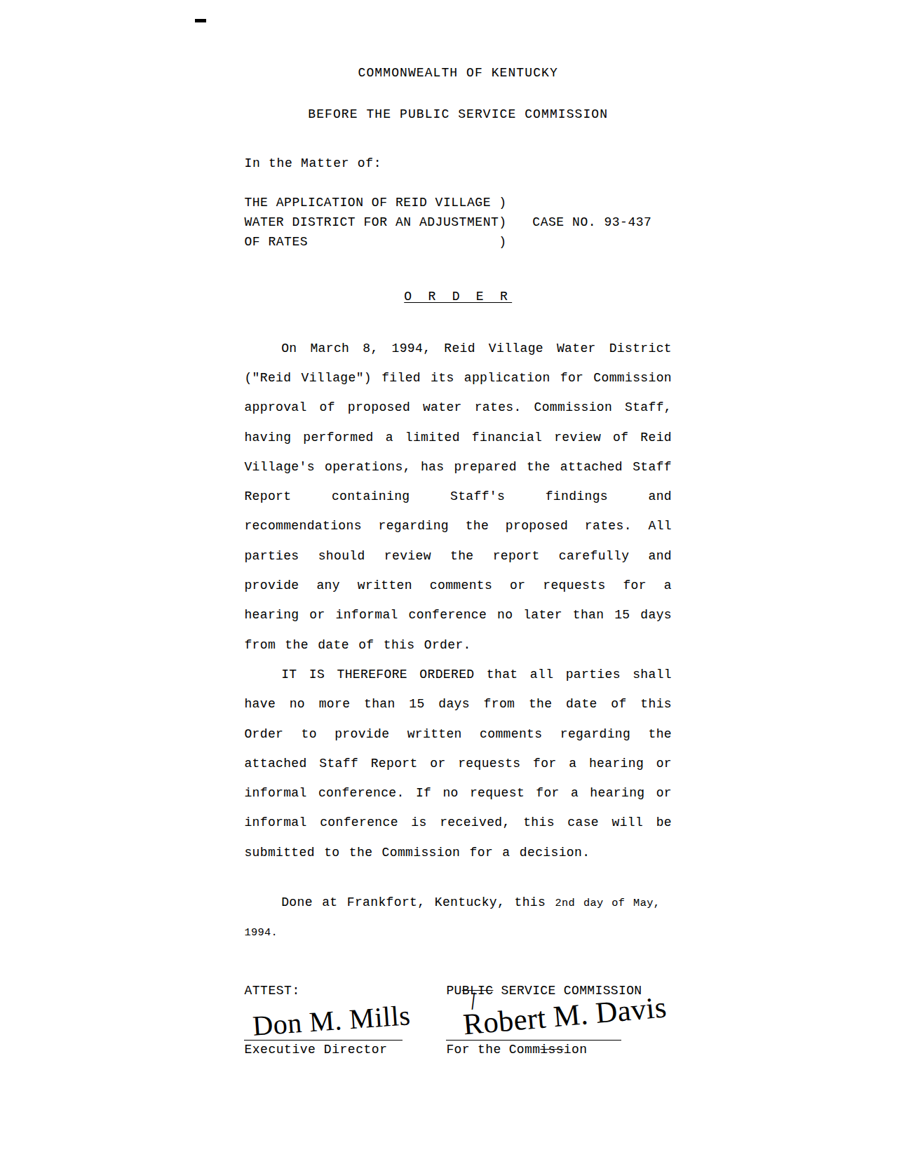COMMONWEALTH OF KENTUCKY BEFORE THE PUBLIC SERVICE COMMISSION
In the Matter of:
| THE APPLICATION OF REID VILLAGE | ) | |
| WATER DISTRICT FOR AN ADJUSTMENT | ) | CASE NO. 93-437 |
| OF RATES | ) | |
O R D E R
On March 8, 1994, Reid Village Water District ("Reid Village") filed its application for Commission approval of proposed water rates. Commission Staff, having performed a limited financial review of Reid Village's operations, has prepared the attached Staff Report containing Staff's findings and recommendations regarding the proposed rates. All parties should review the report carefully and provide any written comments or requests for a hearing or informal conference no later than 15 days from the date of this Order.
IT IS THEREFORE ORDERED that all parties shall have no more than 15 days from the date of this Order to provide written comments regarding the attached Staff Report or requests for a hearing or informal conference. If no request for a hearing or informal conference is received, this case will be submitted to the Commission for a decision.
Done at Frankfort, Kentucky, this 2nd day of May, 1994.
ATTEST: Don M. Mills Executive Director
PUBLIC SERVICE COMMISSION / Robert M. Davis For the Commission